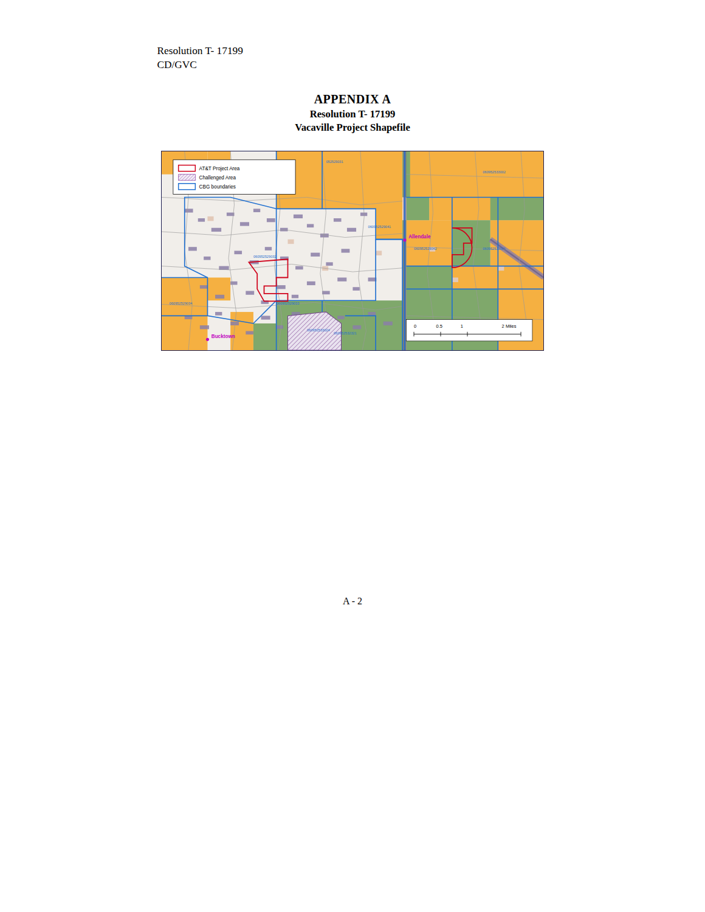Resolution T- 17199
CD/GVC
APPENDIX A
Resolution T- 17199
Vacaville Project Shapefile
Allendale Bucktown 052529031 060952533002 060952533001 060952529042 060952529041 060952529032 060952529033 060952529034 060952533024 060952532321 AT&T Project Area Challenged Area CBG boundaries 0 0.5 1 2 Miles
A - 2